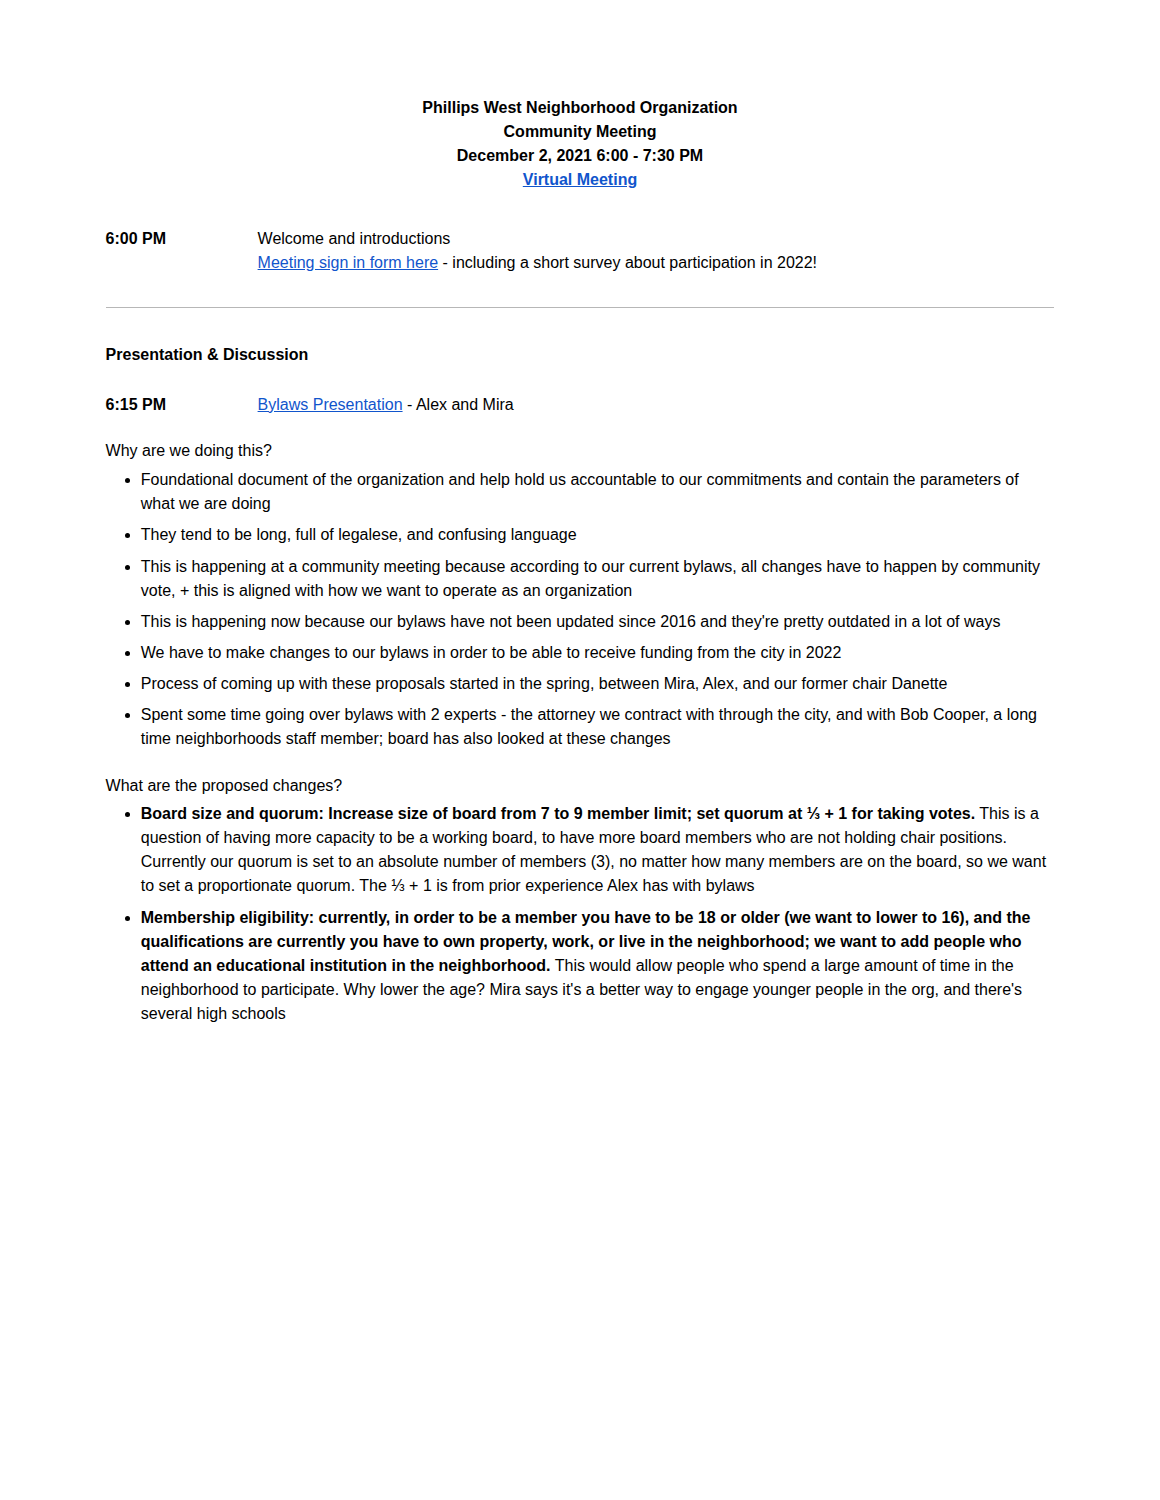Phillips West Neighborhood Organization Community Meeting December 2, 2021 6:00 - 7:30 PM Virtual Meeting
6:00 PM
Welcome and introductions
Meeting sign in form here - including a short survey about participation in 2022!
Presentation & Discussion
6:15 PM
Bylaws Presentation - Alex and Mira
Why are we doing this?
Foundational document of the organization and help hold us accountable to our commitments and contain the parameters of what we are doing
They tend to be long, full of legalese, and confusing language
This is happening at a community meeting because according to our current bylaws, all changes have to happen by community vote, + this is aligned with how we want to operate as an organization
This is happening now because our bylaws have not been updated since 2016 and they're pretty outdated in a lot of ways
We have to make changes to our bylaws in order to be able to receive funding from the city in 2022
Process of coming up with these proposals started in the spring, between Mira, Alex, and our former chair Danette
Spent some time going over bylaws with 2 experts - the attorney we contract with through the city, and with Bob Cooper, a long time neighborhoods staff member; board has also looked at these changes
What are the proposed changes?
Board size and quorum: Increase size of board from 7 to 9 member limit; set quorum at ⅓ + 1 for taking votes. This is a question of having more capacity to be a working board, to have more board members who are not holding chair positions. Currently our quorum is set to an absolute number of members (3), no matter how many members are on the board, so we want to set a proportionate quorum. The ⅓ + 1 is from prior experience Alex has with bylaws
Membership eligibility: currently, in order to be a member you have to be 18 or older (we want to lower to 16), and the qualifications are currently you have to own property, work, or live in the neighborhood; we want to add people who attend an educational institution in the neighborhood. This would allow people who spend a large amount of time in the neighborhood to participate. Why lower the age? Mira says it's a better way to engage younger people in the org, and there's several high schools